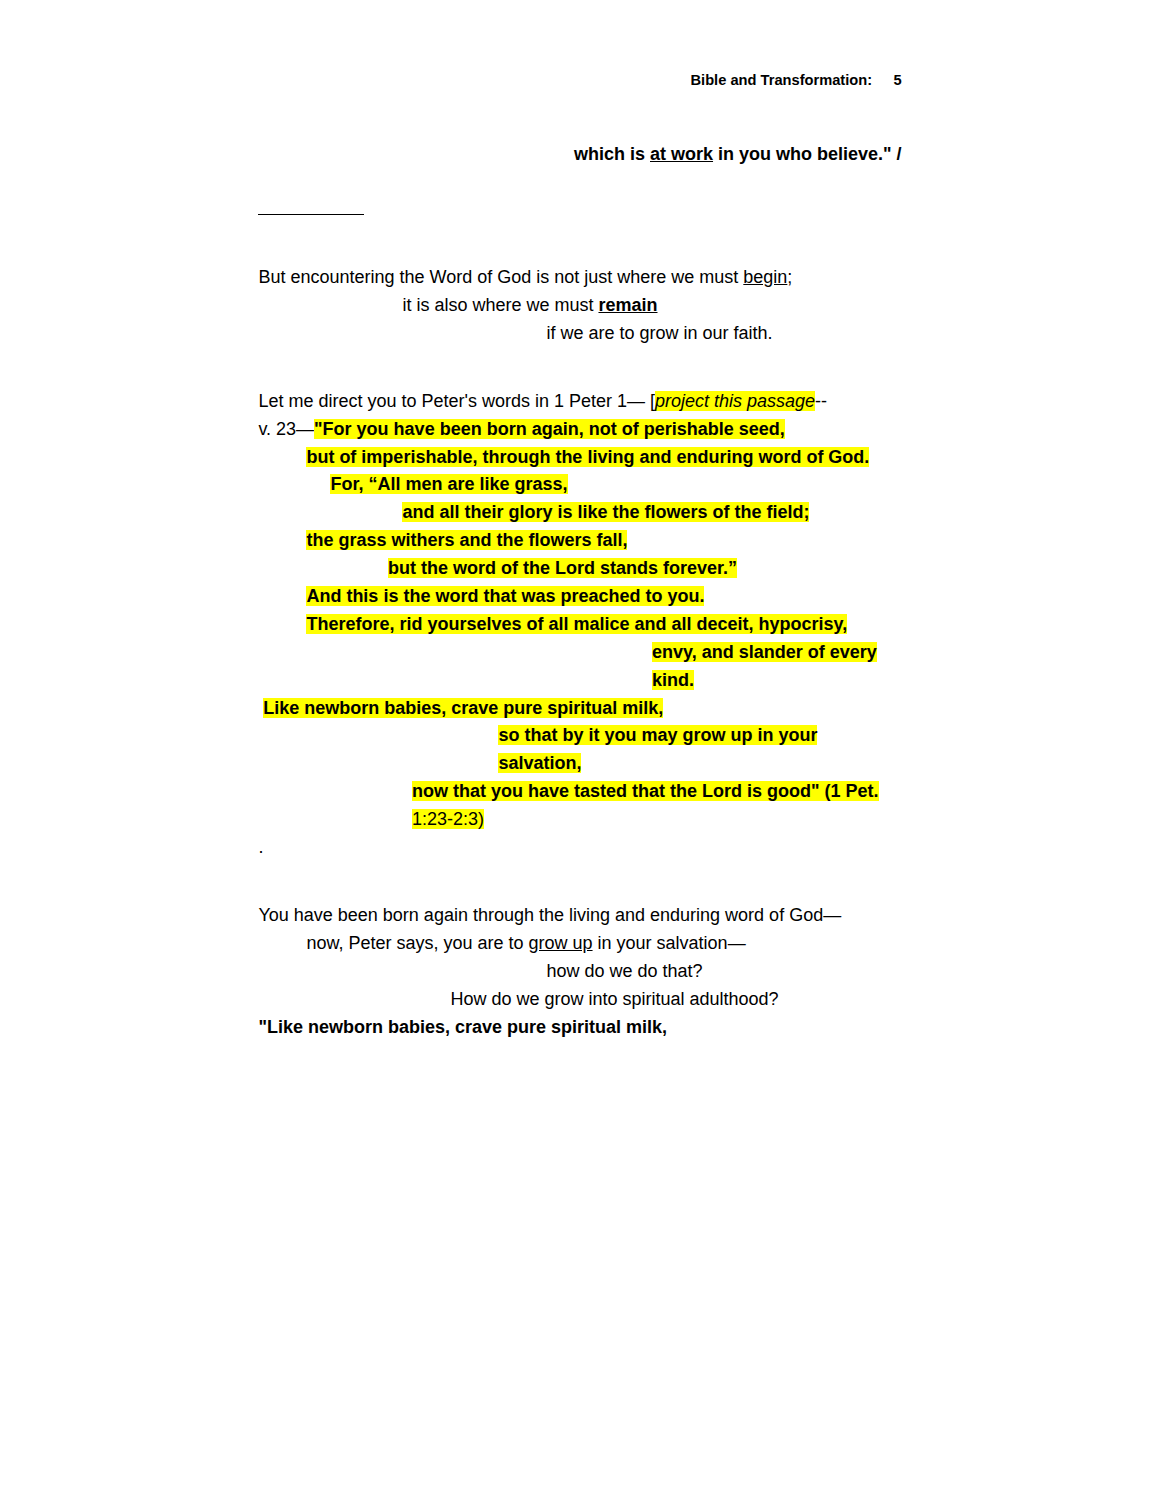Bible and Transformation: 5
which is at work in you who believe." /
But encountering the Word of God is not just where we must begin;
it is also where we must remain
if we are to grow in our faith.
Let me direct you to Peter's words in 1 Peter 1— [project this passage--
v. 23—"For you have been born again, not of perishable seed,
but of imperishable, through the living and enduring word of God.
For, “All men are like grass,
and all their glory is like the flowers of the field;
the grass withers and the flowers fall,
but the word of the Lord stands forever.”
And this is the word that was preached to you.
Therefore, rid yourselves of all malice and all deceit, hypocrisy,
envy, and slander of every kind.
Like newborn babies, crave pure spiritual milk,
so that by it you may grow up in your salvation,
now that you have tasted that the Lord is good" (1 Pet. 1:23-2:3)
.
You have been born again through the living and enduring word of God—
now, Peter says, you are to grow up in your salvation—
how do we do that?
How do we grow into spiritual adulthood?
"Like newborn babies, crave pure spiritual milk,